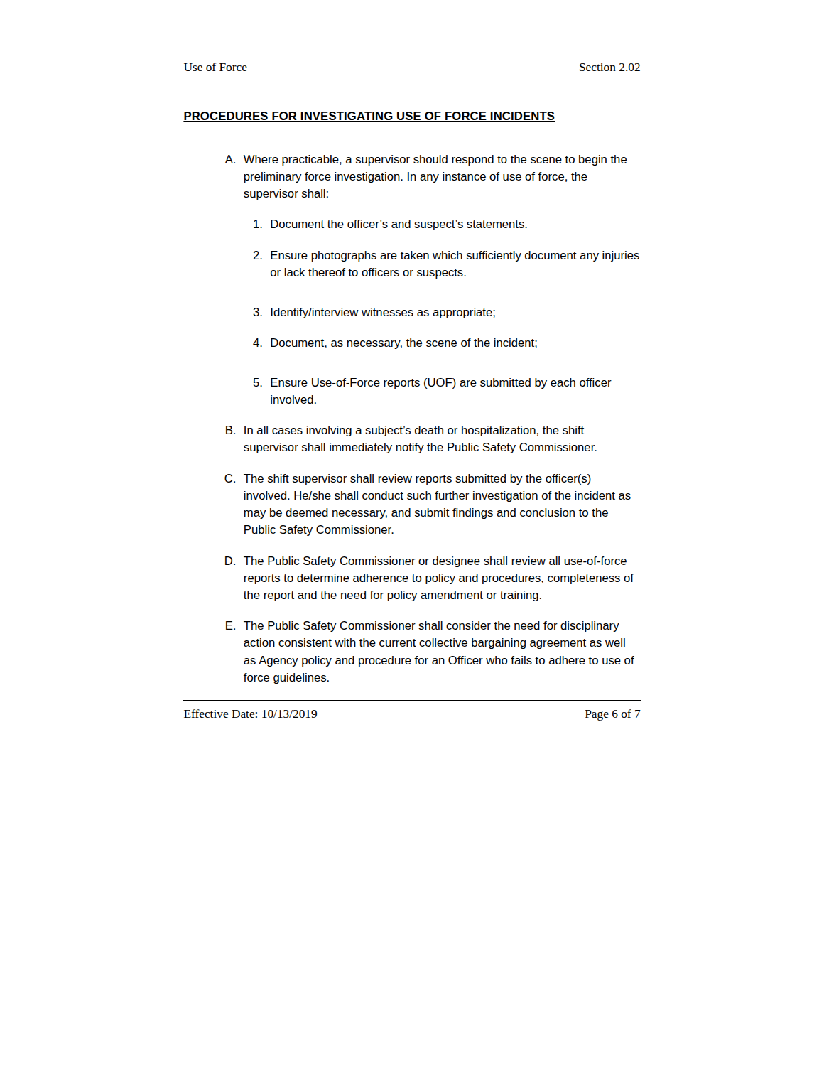Use of Force Section 2.02
PROCEDURES FOR INVESTIGATING USE OF FORCE INCIDENTS
Where practicable, a supervisor should respond to the scene to begin the preliminary force investigation. In any instance of use of force, the supervisor shall:
Document the officer’s and suspect’s statements.
Ensure photographs are taken which sufficiently document any injuries or lack thereof to officers or suspects.
Identify/interview witnesses as appropriate;
Document, as necessary, the scene of the incident;
Ensure Use-of-Force reports (UOF) are submitted by each officer involved.
In all cases involving a subject’s death or hospitalization, the shift supervisor shall immediately notify the Public Safety Commissioner.
The shift supervisor shall review reports submitted by the officer(s) involved. He/she shall conduct such further investigation of the incident as may be deemed necessary, and submit findings and conclusion to the Public Safety Commissioner.
The Public Safety Commissioner or designee shall review all use-of-force reports to determine adherence to policy and procedures, completeness of the report and the need for policy amendment or training.
The Public Safety Commissioner shall consider the need for disciplinary action consistent with the current collective bargaining agreement as well as Agency policy and procedure for an Officer who fails to adhere to use of force guidelines.
Effective Date: 10/13/2019 Page 6 of 7